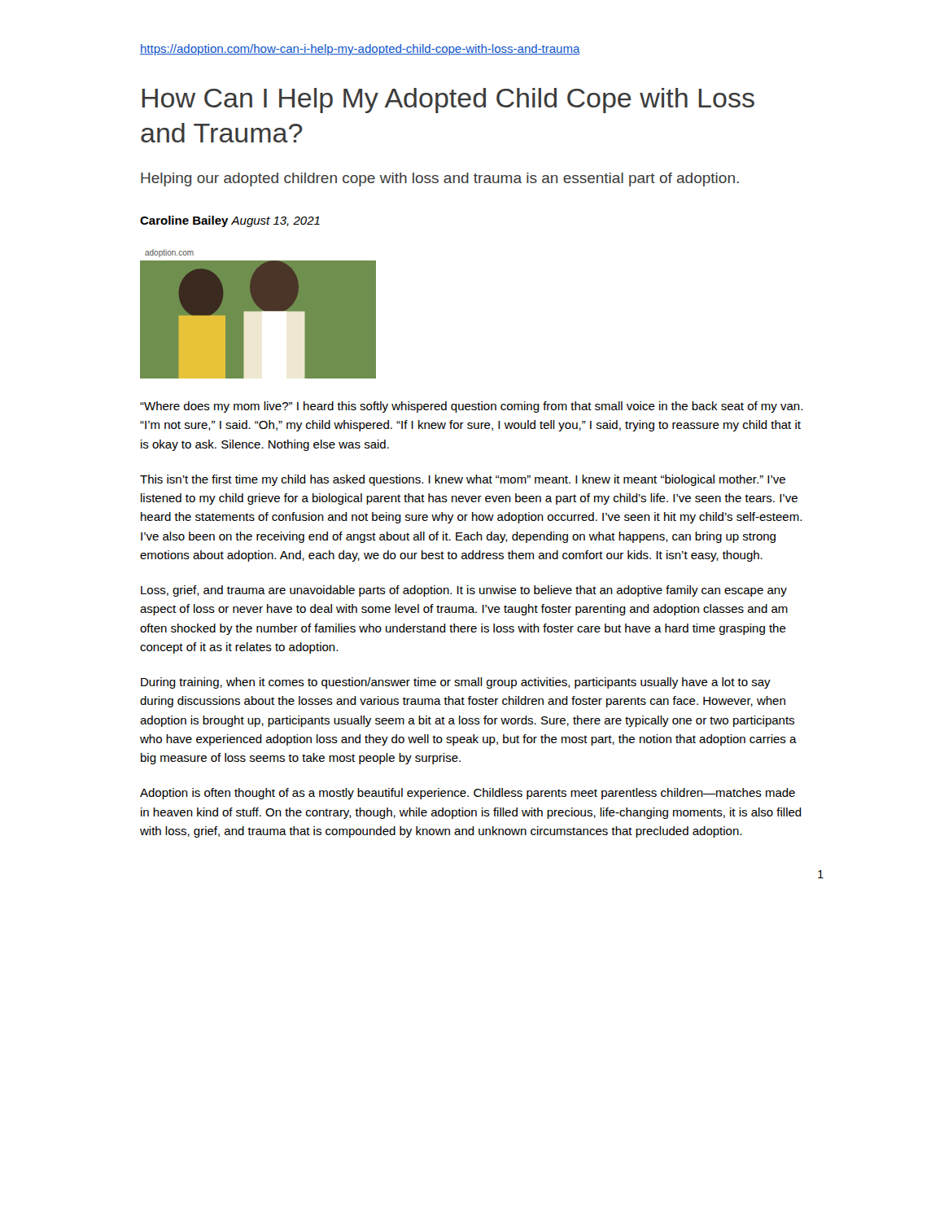https://adoption.com/how-can-i-help-my-adopted-child-cope-with-loss-and-trauma
How Can I Help My Adopted Child Cope with Loss and Trauma?
Helping our adopted children cope with loss and trauma is an essential part of adoption.
Caroline Bailey August 13, 2021
“Where does my mom live?” I heard this softly whispered question coming from that small voice in the back seat of my van. “I’m not sure,” I said. “Oh,” my child whispered. “If I knew for sure, I would tell you,” I said, trying to reassure my child that it is okay to ask. Silence. Nothing else was said.
This isn’t the first time my child has asked questions. I knew what “mom” meant. I knew it meant “biological mother.” I’ve listened to my child grieve for a biological parent that has never even been a part of my child’s life. I’ve seen the tears. I’ve heard the statements of confusion and not being sure why or how adoption occurred. I’ve seen it hit my child’s self-esteem. I’ve also been on the receiving end of angst about all of it. Each day, depending on what happens, can bring up strong emotions about adoption. And, each day, we do our best to address them and comfort our kids. It isn’t easy, though.
Loss, grief, and trauma are unavoidable parts of adoption. It is unwise to believe that an adoptive family can escape any aspect of loss or never have to deal with some level of trauma. I’ve taught foster parenting and adoption classes and am often shocked by the number of families who understand there is loss with foster care but have a hard time grasping the concept of it as it relates to adoption.
During training, when it comes to question/answer time or small group activities, participants usually have a lot to say during discussions about the losses and various trauma that foster children and foster parents can face. However, when adoption is brought up, participants usually seem a bit at a loss for words. Sure, there are typically one or two participants who have experienced adoption loss and they do well to speak up, but for the most part, the notion that adoption carries a big measure of loss seems to take most people by surprise.
Adoption is often thought of as a mostly beautiful experience. Childless parents meet parentless children—matches made in heaven kind of stuff. On the contrary, though, while adoption is filled with precious, life-changing moments, it is also filled with loss, grief, and trauma that is compounded by known and unknown circumstances that precluded adoption.
1